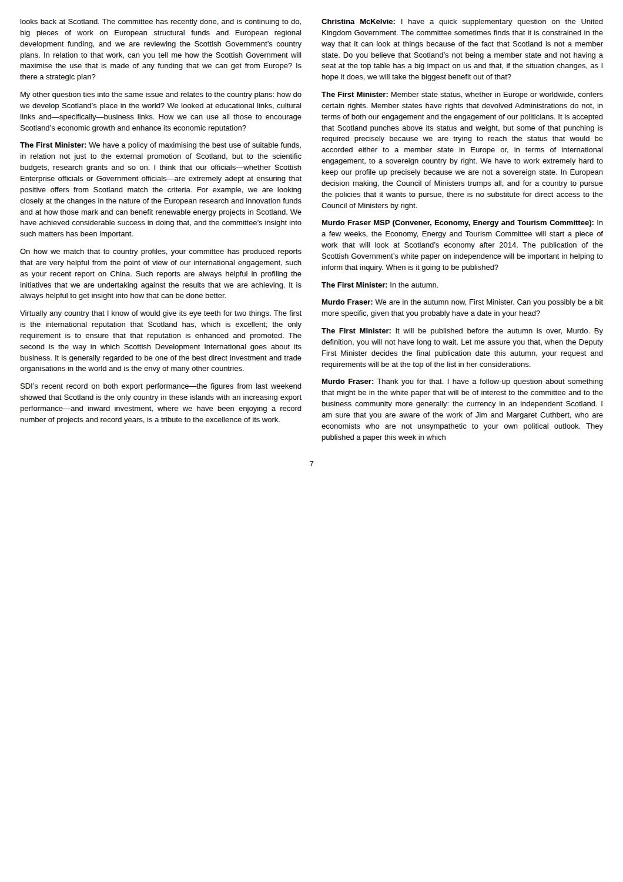looks back at Scotland. The committee has recently done, and is continuing to do, big pieces of work on European structural funds and European regional development funding, and we are reviewing the Scottish Government’s country plans. In relation to that work, can you tell me how the Scottish Government will maximise the use that is made of any funding that we can get from Europe? Is there a strategic plan?
My other question ties into the same issue and relates to the country plans: how do we develop Scotland’s place in the world? We looked at educational links, cultural links and—specifically—business links. How we can use all those to encourage Scotland’s economic growth and enhance its economic reputation?
The First Minister: We have a policy of maximising the best use of suitable funds, in relation not just to the external promotion of Scotland, but to the scientific budgets, research grants and so on. I think that our officials—whether Scottish Enterprise officials or Government officials—are extremely adept at ensuring that positive offers from Scotland match the criteria. For example, we are looking closely at the changes in the nature of the European research and innovation funds and at how those mark and can benefit renewable energy projects in Scotland. We have achieved considerable success in doing that, and the committee’s insight into such matters has been important.
On how we match that to country profiles, your committee has produced reports that are very helpful from the point of view of our international engagement, such as your recent report on China. Such reports are always helpful in profiling the initiatives that we are undertaking against the results that we are achieving. It is always helpful to get insight into how that can be done better.
Virtually any country that I know of would give its eye teeth for two things. The first is the international reputation that Scotland has, which is excellent; the only requirement is to ensure that that reputation is enhanced and promoted. The second is the way in which Scottish Development International goes about its business. It is generally regarded to be one of the best direct investment and trade organisations in the world and is the envy of many other countries.
SDI’s recent record on both export performance—the figures from last weekend showed that Scotland is the only country in these islands with an increasing export performance—and inward investment, where we have been enjoying a record number of projects and record years, is a tribute to the excellence of its work.
Christina McKelvie: I have a quick supplementary question on the United Kingdom Government. The committee sometimes finds that it is constrained in the way that it can look at things because of the fact that Scotland is not a member state. Do you believe that Scotland’s not being a member state and not having a seat at the top table has a big impact on us and that, if the situation changes, as I hope it does, we will take the biggest benefit out of that?
The First Minister: Member state status, whether in Europe or worldwide, confers certain rights. Member states have rights that devolved Administrations do not, in terms of both our engagement and the engagement of our politicians. It is accepted that Scotland punches above its status and weight, but some of that punching is required precisely because we are trying to reach the status that would be accorded either to a member state in Europe or, in terms of international engagement, to a sovereign country by right. We have to work extremely hard to keep our profile up precisely because we are not a sovereign state. In European decision making, the Council of Ministers trumps all, and for a country to pursue the policies that it wants to pursue, there is no substitute for direct access to the Council of Ministers by right.
Murdo Fraser MSP (Convener, Economy, Energy and Tourism Committee): In a few weeks, the Economy, Energy and Tourism Committee will start a piece of work that will look at Scotland’s economy after 2014. The publication of the Scottish Government’s white paper on independence will be important in helping to inform that inquiry. When is it going to be published?
The First Minister: In the autumn.
Murdo Fraser: We are in the autumn now, First Minister. Can you possibly be a bit more specific, given that you probably have a date in your head?
The First Minister: It will be published before the autumn is over, Murdo. By definition, you will not have long to wait. Let me assure you that, when the Deputy First Minister decides the final publication date this autumn, your request and requirements will be at the top of the list in her considerations.
Murdo Fraser: Thank you for that. I have a follow-up question about something that might be in the white paper that will be of interest to the committee and to the business community more generally: the currency in an independent Scotland. I am sure that you are aware of the work of Jim and Margaret Cuthbert, who are economists who are not unsympathetic to your own political outlook. They published a paper this week in which
7